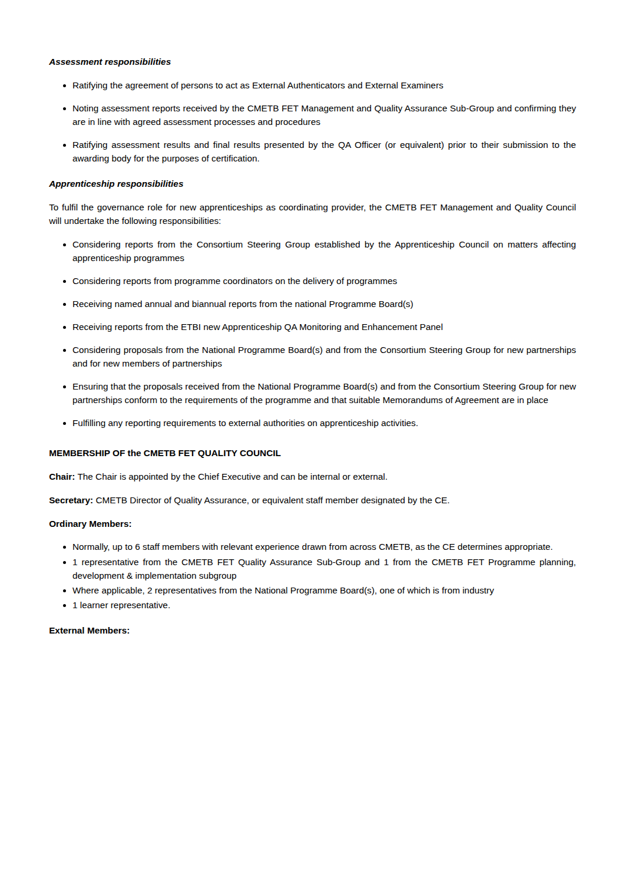Assessment responsibilities
Ratifying the agreement of persons to act as External Authenticators and External Examiners
Noting assessment reports received by the CMETB FET Management and Quality Assurance Sub-Group and confirming they are in line with agreed assessment processes and procedures
Ratifying assessment results and final results presented by the QA Officer (or equivalent) prior to their submission to the awarding body for the purposes of certification.
Apprenticeship responsibilities
To fulfil the governance role for new apprenticeships as coordinating provider, the CMETB FET Management and Quality Council will undertake the following responsibilities:
Considering reports from the Consortium Steering Group established by the Apprenticeship Council on matters affecting apprenticeship programmes
Considering reports from programme coordinators on the delivery of programmes
Receiving named annual and biannual reports from the national Programme Board(s)
Receiving reports from the ETBI new Apprenticeship QA Monitoring and Enhancement Panel
Considering proposals from the National Programme Board(s) and from the Consortium Steering Group for new partnerships and for new members of partnerships
Ensuring that the proposals received from the National Programme Board(s) and from the Consortium Steering Group for new partnerships conform to the requirements of the programme and that suitable Memorandums of Agreement are in place
Fulfilling any reporting requirements to external authorities on apprenticeship activities.
MEMBERSHIP OF the CMETB FET QUALITY COUNCIL
Chair: The Chair is appointed by the Chief Executive and can be internal or external.
Secretary: CMETB Director of Quality Assurance, or equivalent staff member designated by the CE.
Ordinary Members:
Normally, up to 6 staff members with relevant experience drawn from across CMETB, as the CE determines appropriate.
1 representative from the CMETB FET Quality Assurance Sub-Group and 1 from the CMETB FET Programme planning, development & implementation subgroup
Where applicable, 2 representatives from the National Programme Board(s), one of which is from industry
1 learner representative.
External Members: